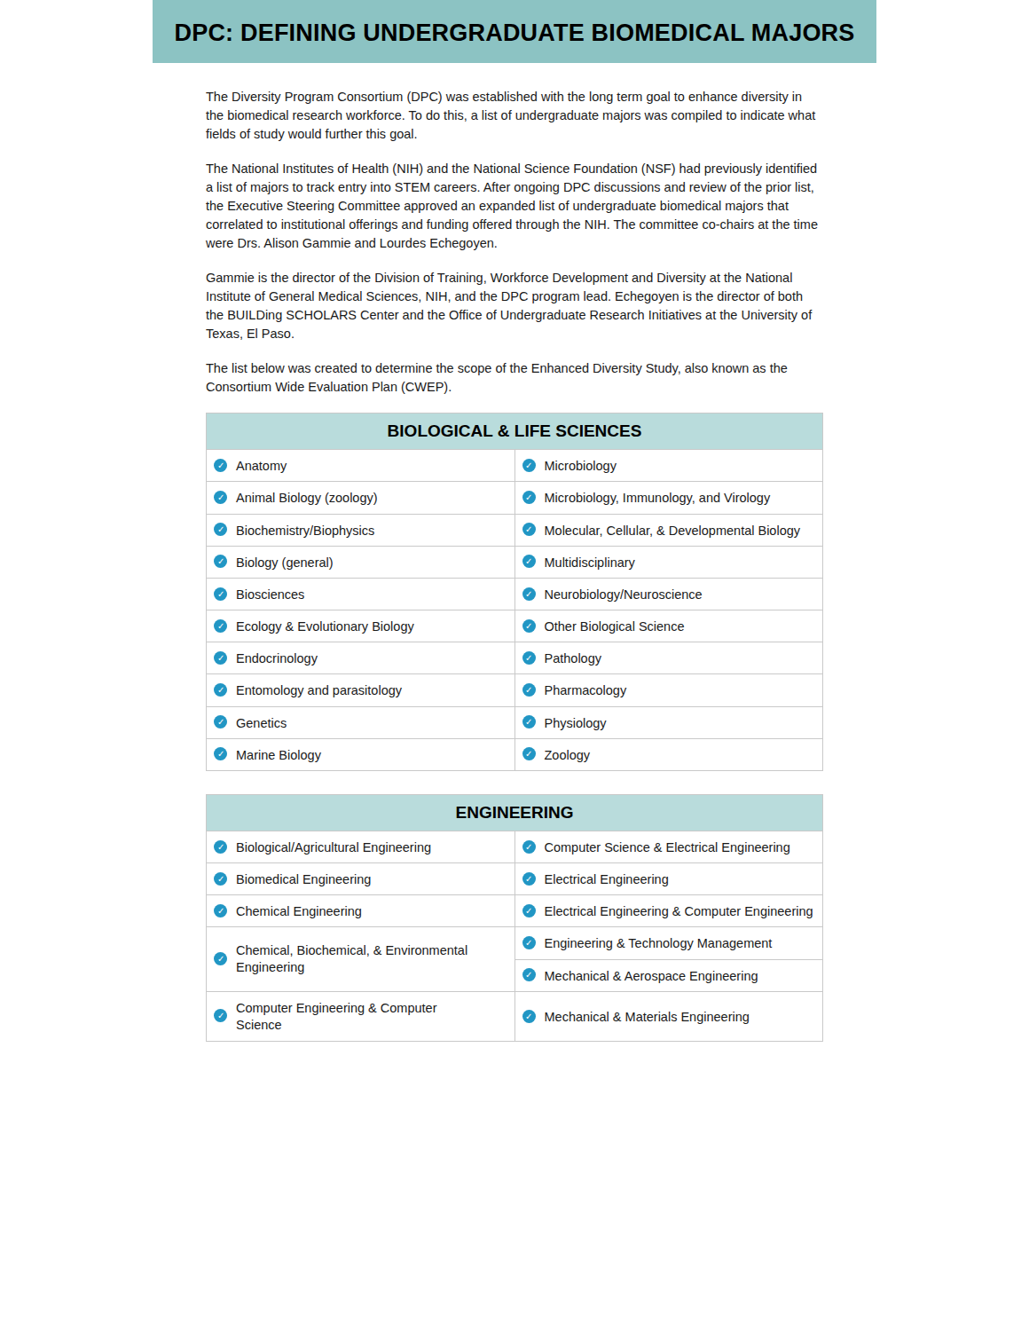DPC: DEFINING UNDERGRADUATE BIOMEDICAL MAJORS
The Diversity Program Consortium (DPC) was established with the long term goal to enhance diversity in the biomedical research workforce. To do this, a list of undergraduate majors was compiled to indicate what fields of study would further this goal.
The National Institutes of Health (NIH) and the National Science Foundation (NSF) had previously identified a list of majors to track entry into STEM careers. After ongoing DPC discussions and review of the prior list, the Executive Steering Committee approved an expanded list of undergraduate biomedical majors that correlated to institutional offerings and funding offered through the NIH. The committee co-chairs at the time were Drs. Alison Gammie and Lourdes Echegoyen.
Gammie is the director of the Division of Training, Workforce Development and Diversity at the National Institute of General Medical Sciences, NIH, and the DPC program lead. Echegoyen is the director of both the BUILDing SCHOLARS Center and the Office of Undergraduate Research Initiatives at the University of Texas, El Paso.
The list below was created to determine the scope of the Enhanced Diversity Study, also known as the Consortium Wide Evaluation Plan (CWEP).
BIOLOGICAL & LIFE SCIENCES
| ✓ Anatomy | ✓ Microbiology |
| ✓ Animal Biology (zoology) | ✓ Microbiology, Immunology, and Virology |
| ✓ Biochemistry/Biophysics | ✓ Molecular, Cellular, & Developmental Biology |
| ✓ Biology (general) | ✓ Multidisciplinary |
| ✓ Biosciences | ✓ Neurobiology/Neuroscience |
| ✓ Ecology & Evolutionary Biology | ✓ Other Biological Science |
| ✓ Endocrinology | ✓ Pathology |
| ✓ Entomology and parasitology | ✓ Pharmacology |
| ✓ Genetics | ✓ Physiology |
| ✓ Marine Biology | ✓ Zoology |
ENGINEERING
| ✓ Biological/Agricultural Engineering | ✓ Computer Science & Electrical Engineering |
| ✓ Biomedical Engineering | ✓ Electrical Engineering |
| ✓ Chemical Engineering | ✓ Electrical Engineering & Computer Engineering |
| ✓ Chemical, Biochemical, & Environmental Engineering | ✓ Engineering & Technology Management |
| ✓ Mechanical & Aerospace Engineering |
| ✓ Computer Engineering & Computer Science | ✓ Mechanical & Materials Engineering |